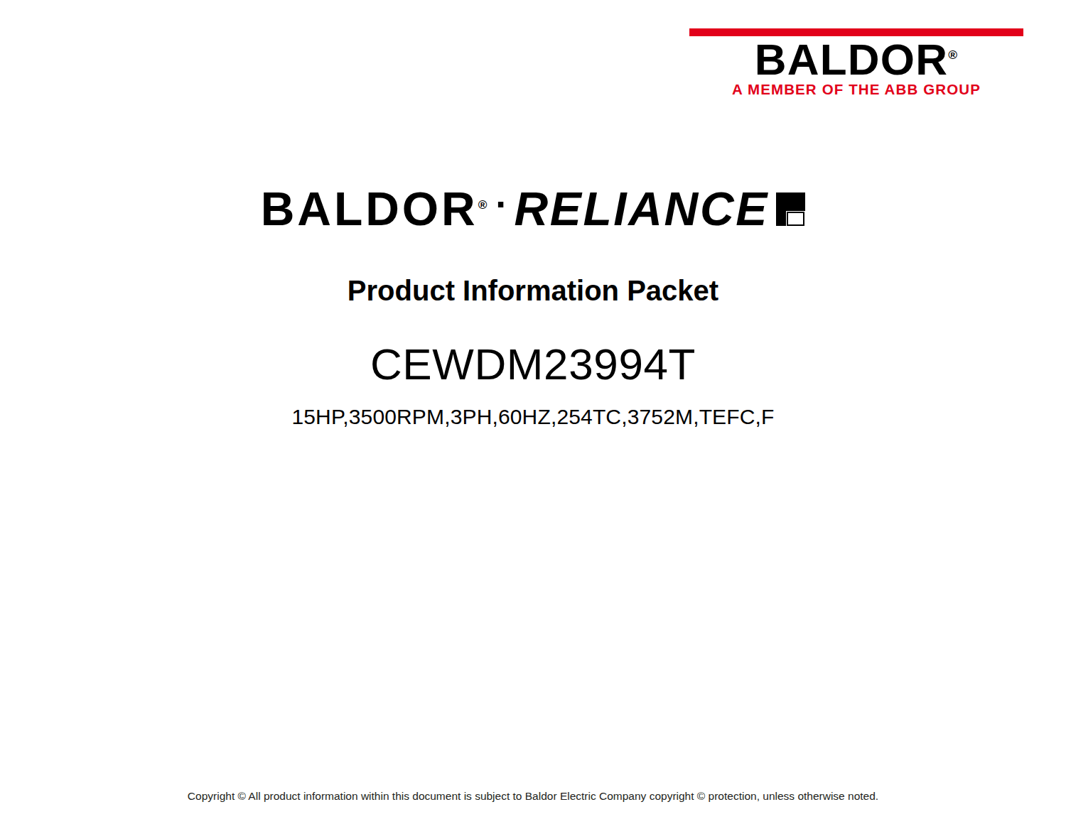BALDOR®
A MEMBER OF THE ABB GROUP
BALDOR® · RELIANCE
Product Information Packet
CEWDM23994T
15HP,3500RPM,3PH,60HZ,254TC,3752M,TEFC,F
Copyright © All product information within this document is subject to Baldor Electric Company copyright © protection, unless otherwise noted.